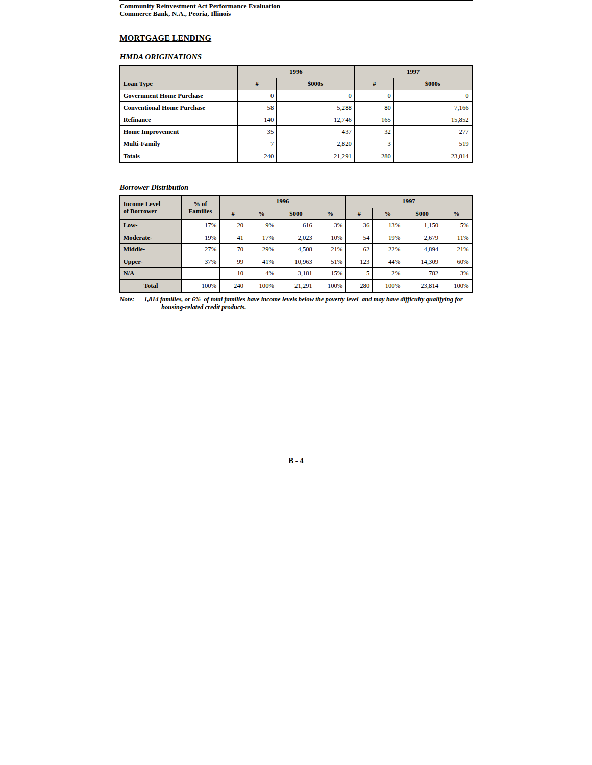Community Reinvestment Act Performance Evaluation
Commerce Bank, N.A., Peoria, Illinois
MORTGAGE LENDING
HMDA ORIGINATIONS
| | 1996 | 1997 |
| --- | --- | --- |
| Loan Type | # | $000s | # | $000s |
| Government Home Purchase | 0 | 0 | 0 | 0 |
| Conventional Home Purchase | 58 | 5,288 | 80 | 7,166 |
| Refinance | 140 | 12,746 | 165 | 15,852 |
| Home Improvement | 35 | 437 | 32 | 277 |
| Multi-Family | 7 | 2,820 | 3 | 519 |
| Totals | 240 | 21,291 | 280 | 23,814 |
Borrower Distribution
| Income Level of Borrower | % of Families | 1996 | 1997 |
| --- | --- | --- | --- |
| # | % | $000 | % | # | % | $000 | % |
| Low- | 17% | 20 | 9% | 616 | 3% | 36 | 13% | 1,150 | 5% |
| Moderate- | 19% | 41 | 17% | 2,023 | 10% | 54 | 19% | 2,679 | 11% |
| Middle- | 27% | 70 | 29% | 4,508 | 21% | 62 | 22% | 4,894 | 21% |
| Upper- | 37% | 99 | 41% | 10,963 | 51% | 123 | 44% | 14,309 | 60% |
| N/A | - | 10 | 4% | 3,181 | 15% | 5 | 2% | 782 | 3% |
| Total | 100% | 240 | 100% | 21,291 | 100% | 280 | 100% | 23,814 | 100% |
Note: 1,814 families, or 6% of total families have income levels below the poverty level and may have difficulty qualifying for housing-related credit products.
B - 4